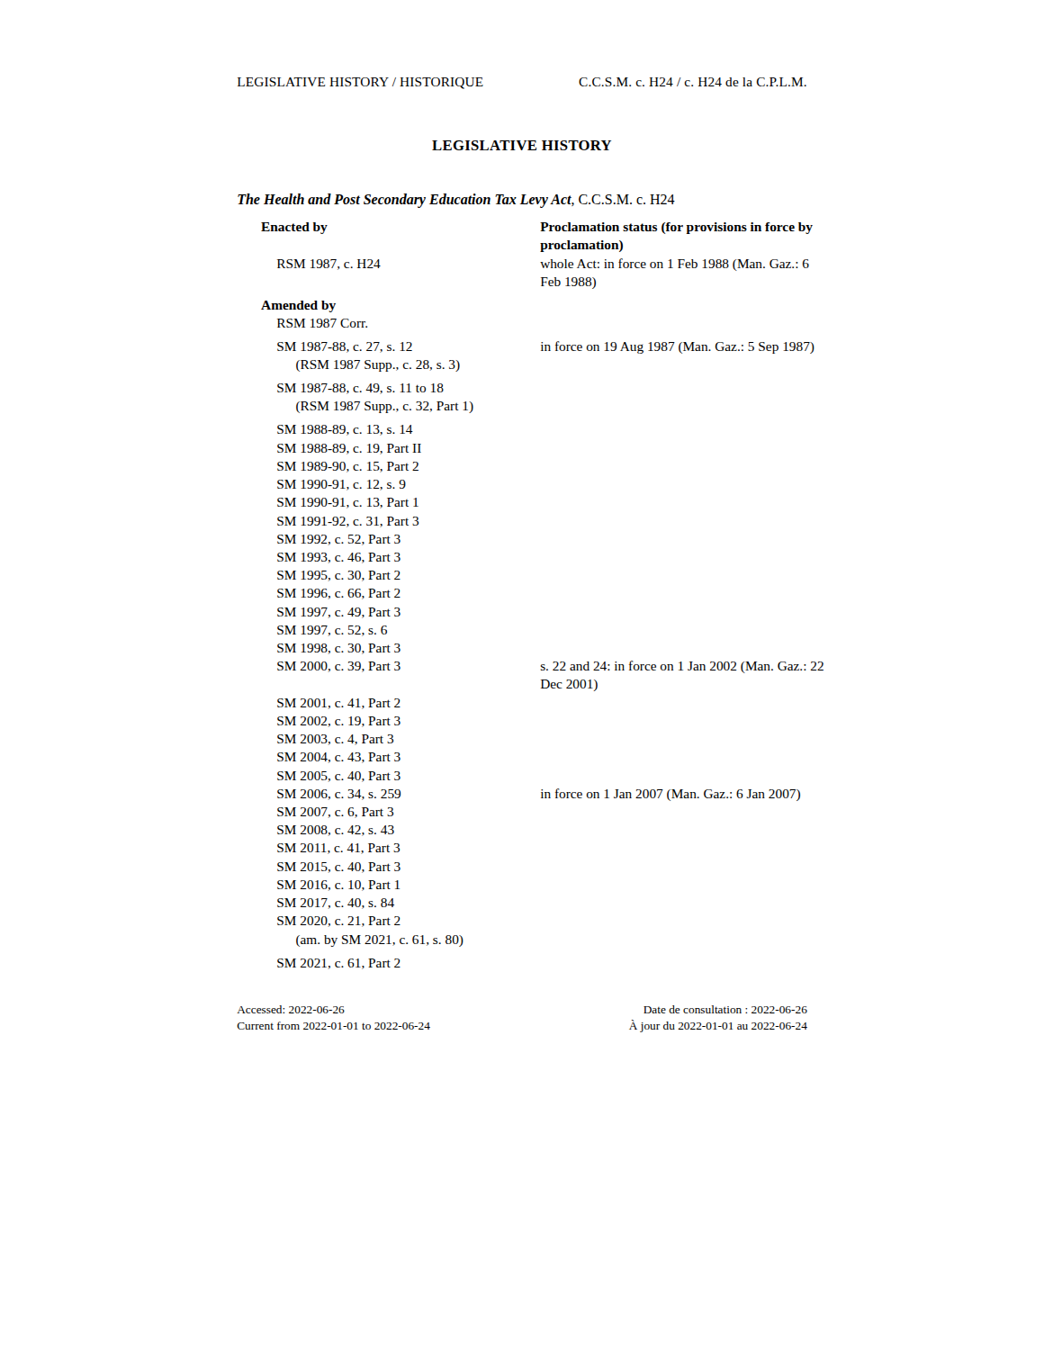LEGISLATIVE HISTORY / HISTORIQUE
C.C.S.M. c. H24 / c. H24 de la C.P.L.M.
LEGISLATIVE HISTORY
The Health and Post Secondary Education Tax Levy Act, C.C.S.M. c. H24
| Enacted by | Proclamation status (for provisions in force by proclamation) |
| RSM 1987, c. H24 | whole Act: in force on 1 Feb 1988 (Man. Gaz.: 6 Feb 1988) |
| Amended by | |
| RSM 1987 Corr. | |
| SM 1987-88, c. 27, s. 12 (RSM 1987 Supp., c. 28, s. 3) | in force on 19 Aug 1987 (Man. Gaz.: 5 Sep 1987) |
| SM 1987-88, c. 49, s. 11 to 18 (RSM 1987 Supp., c. 32, Part 1) | |
| SM 1988-89, c. 13, s. 14 | |
| SM 1988-89, c. 19, Part II | |
| SM 1989-90, c. 15, Part 2 | |
| SM 1990-91, c. 12, s. 9 | |
| SM 1990-91, c. 13, Part 1 | |
| SM 1991-92, c. 31, Part 3 | |
| SM 1992, c. 52, Part 3 | |
| SM 1993, c. 46, Part 3 | |
| SM 1995, c. 30, Part 2 | |
| SM 1996, c. 66, Part 2 | |
| SM 1997, c. 49, Part 3 | |
| SM 1997, c. 52, s. 6 | |
| SM 1998, c. 30, Part 3 | |
| SM 2000, c. 39, Part 3 | s. 22 and 24: in force on 1 Jan 2002 (Man. Gaz.: 22 Dec 2001) |
| SM 2001, c. 41, Part 2 | |
| SM 2002, c. 19, Part 3 | |
| SM 2003, c. 4, Part 3 | |
| SM 2004, c. 43, Part 3 | |
| SM 2005, c. 40, Part 3 | |
| SM 2006, c. 34, s. 259 | in force on 1 Jan 2007 (Man. Gaz.: 6 Jan 2007) |
| SM 2007, c. 6, Part 3 | |
| SM 2008, c. 42, s. 43 | |
| SM 2011, c. 41, Part 3 | |
| SM 2015, c. 40, Part 3 | |
| SM 2016, c. 10, Part 1 | |
| SM 2017, c. 40, s. 84 | |
| SM 2020, c. 21, Part 2 (am. by SM 2021, c. 61, s. 80) | |
| SM 2021, c. 61, Part 2 | |
Accessed: 2022-06-26 Current from 2022-01-01 to 2022-06-24
Date de consultation : 2022-06-26 À jour du 2022-01-01 au 2022-06-24